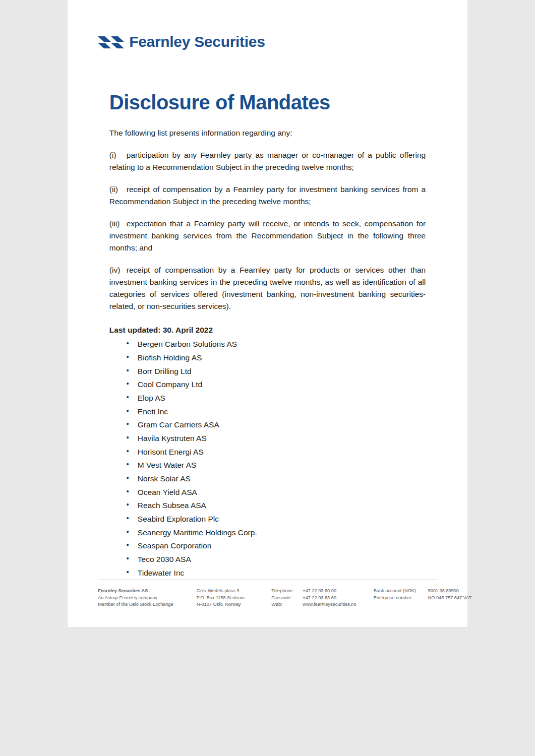Fearnley Securities
Disclosure of Mandates
The following list presents information regarding any:
(i) participation by any Fearnley party as manager or co-manager of a public offering relating to a Recommendation Subject in the preceding twelve months;
(ii) receipt of compensation by a Fearnley party for investment banking services from a Recommendation Subject in the preceding twelve months;
(iii) expectation that a Fearnley party will receive, or intends to seek, compensation for investment banking services from the Recommendation Subject in the following three months; and
(iv) receipt of compensation by a Fearnley party for products or services other than investment banking services in the preceding twelve months, as well as identification of all categories of services offered (investment banking, non-investment banking securities-related, or non-securities services).
Last updated: 30. April 2022
Bergen Carbon Solutions AS
Biofish Holding AS
Borr Drilling Ltd
Cool Company Ltd
Elop AS
Eneti Inc
Gram Car Carriers ASA
Havila Kystruten AS
Horisont Energi AS
M Vest Water AS
Norsk Solar AS
Ocean Yield ASA
Reach Subsea ASA
Seabird Exploration Plc
Seanergy Maritime Holdings Corp.
Seaspan Corporation
Teco 2030 ASA
Tidewater Inc
Fearnley Securities AS
An Astrup Fearnley company
Member of the Oslo Stock Exchange
Grev Wedels plass 9
P.O. Box 1158 Sentrum
N-0107 Oslo, Norway
Telephone:+47 22 93 60 00
Facsimile:+47 22 93 63 60
Web: www.fearnleysecurities.no
Bank account (NOK): 5001.06.89500
Enterprise number: NO 945 757 647 VAT